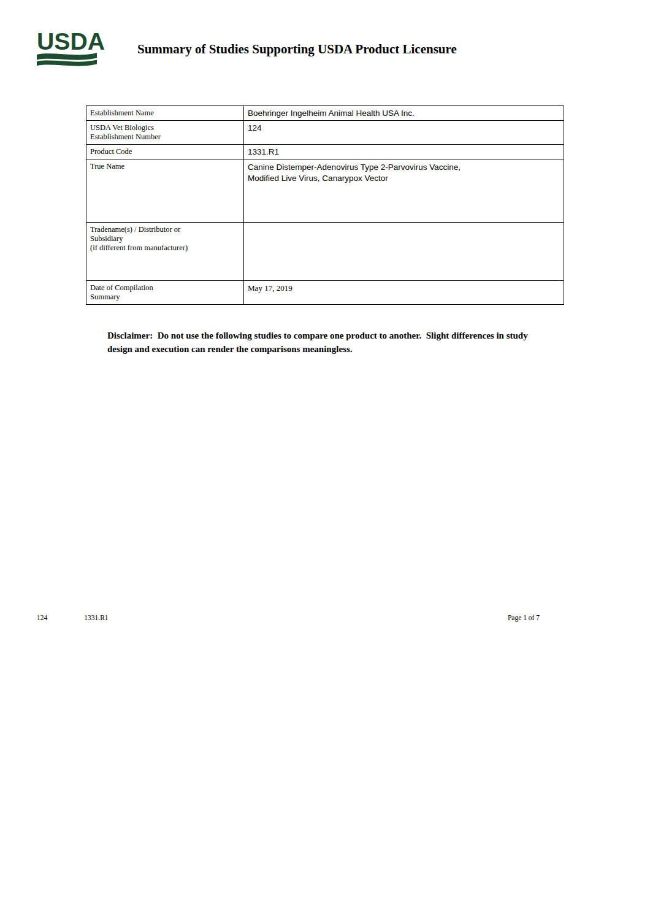USDA
Summary of Studies Supporting USDA Product Licensure
| Establishment Name | Boehringer Ingelheim Animal Health USA Inc. |
| USDA Vet Biologics Establishment Number | 124 |
| Product Code | 1331.R1 |
| True Name | Canine Distemper-Adenovirus Type 2-Parvovirus Vaccine, Modified Live Virus, Canarypox Vector |
| Tradename(s) / Distributor or Subsidiary (if different from manufacturer) | |
| Date of Compilation Summary | May 17, 2019 |
Disclaimer: Do not use the following studies to compare one product to another. Slight differences in study design and execution can render the comparisons meaningless.
1241331.R1
Page 1 of 7